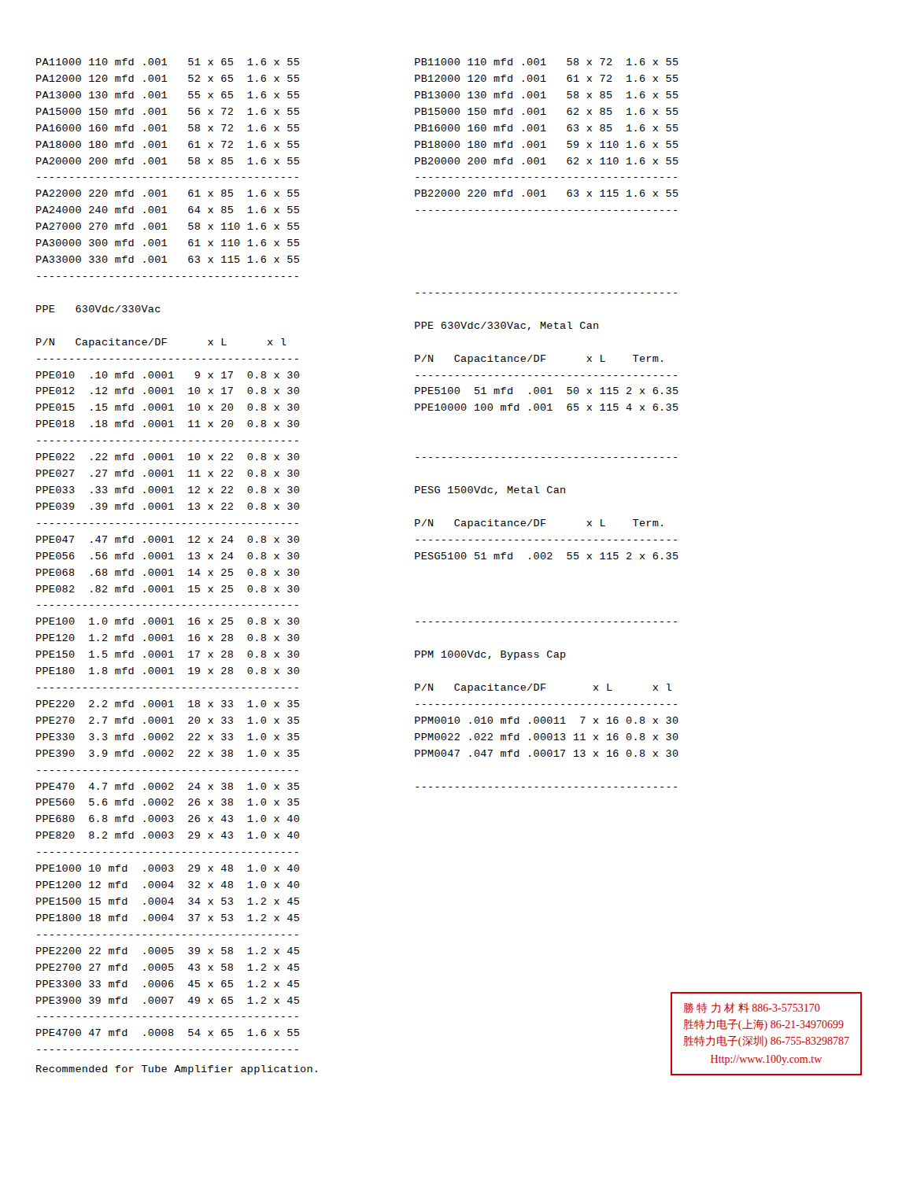PA11000 110 mfd .001   51 x 65  1.6 x 55
PA12000 120 mfd .001   52 x 65  1.6 x 55
PA13000 130 mfd .001   55 x 65  1.6 x 55
PA15000 150 mfd .001   56 x 72  1.6 x 55
PA16000 160 mfd .001   58 x 72  1.6 x 55
PA18000 180 mfd .001   61 x 72  1.6 x 55
PA20000 200 mfd .001   58 x 85  1.6 x 55
----------------------------------------
PA22000 220 mfd .001   61 x 85  1.6 x 55
PA24000 240 mfd .001   64 x 85  1.6 x 55
PA27000 270 mfd .001   58 x 110 1.6 x 55
PA30000 300 mfd .001   61 x 110 1.6 x 55
PA33000 330 mfd .001   63 x 115 1.6 x 55
----------------------------------------

PPE   630Vdc/330Vac

P/N   Capacitance/DF      x L      x l
----------------------------------------
PPE010  .10 mfd .0001   9 x 17  0.8 x 30
PPE012  .12 mfd .0001  10 x 17  0.8 x 30
PPE015  .15 mfd .0001  10 x 20  0.8 x 30
PPE018  .18 mfd .0001  11 x 20  0.8 x 30
----------------------------------------
PPE022  .22 mfd .0001  10 x 22  0.8 x 30
PPE027  .27 mfd .0001  11 x 22  0.8 x 30
PPE033  .33 mfd .0001  12 x 22  0.8 x 30
PPE039  .39 mfd .0001  13 x 22  0.8 x 30
----------------------------------------
PPE047  .47 mfd .0001  12 x 24  0.8 x 30
PPE056  .56 mfd .0001  13 x 24  0.8 x 30
PPE068  .68 mfd .0001  14 x 25  0.8 x 30
PPE082  .82 mfd .0001  15 x 25  0.8 x 30
----------------------------------------
PPE100  1.0 mfd .0001  16 x 25  0.8 x 30
PPE120  1.2 mfd .0001  16 x 28  0.8 x 30
PPE150  1.5 mfd .0001  17 x 28  0.8 x 30
PPE180  1.8 mfd .0001  19 x 28  0.8 x 30
----------------------------------------
PPE220  2.2 mfd .0001  18 x 33  1.0 x 35
PPE270  2.7 mfd .0001  20 x 33  1.0 x 35
PPE330  3.3 mfd .0002  22 x 33  1.0 x 35
PPE390  3.9 mfd .0002  22 x 38  1.0 x 35
----------------------------------------
PPE470  4.7 mfd .0002  24 x 38  1.0 x 35
PPE560  5.6 mfd .0002  26 x 38  1.0 x 35
PPE680  6.8 mfd .0003  26 x 43  1.0 x 40
PPE820  8.2 mfd .0003  29 x 43  1.0 x 40
----------------------------------------
PPE1000 10 mfd  .0003  29 x 48  1.0 x 40
PPE1200 12 mfd  .0004  32 x 48  1.0 x 40
PPE1500 15 mfd  .0004  34 x 53  1.2 x 45
PPE1800 18 mfd  .0004  37 x 53  1.2 x 45
----------------------------------------
PPE2200 22 mfd  .0005  39 x 58  1.2 x 45
PPE2700 27 mfd  .0005  43 x 58  1.2 x 45
PPE3300 33 mfd  .0006  45 x 65  1.2 x 45
PPE3900 39 mfd  .0007  49 x 65  1.2 x 45
----------------------------------------
PPE4700 47 mfd  .0008  54 x 65  1.6 x 55
----------------------------------------
Recommended for Tube Amplifier application.
PB11000 110 mfd .001   58 x 72  1.6 x 55
PB12000 120 mfd .001   61 x 72  1.6 x 55
PB13000 130 mfd .001   58 x 85  1.6 x 55
PB15000 150 mfd .001   62 x 85  1.6 x 55
PB16000 160 mfd .001   63 x 85  1.6 x 55
PB18000 180 mfd .001   59 x 110 1.6 x 55
PB20000 200 mfd .001   62 x 110 1.6 x 55
----------------------------------------
PB22000 220 mfd .001   63 x 115 1.6 x 55
----------------------------------------




----------------------------------------

PPE 630Vdc/330Vac, Metal Can

P/N   Capacitance/DF      x L    Term.
----------------------------------------
PPE5100  51 mfd  .001  50 x 115 2 x 6.35
PPE10000 100 mfd .001  65 x 115 4 x 6.35


----------------------------------------

PESG 1500Vdc, Metal Can

P/N   Capacitance/DF      x L    Term.
----------------------------------------
PESG5100 51 mfd  .002  55 x 115 2 x 6.35



----------------------------------------

PPM 1000Vdc, Bypass Cap

P/N   Capacitance/DF       x L      x l
----------------------------------------
PPM0010 .010 mfd .00011  7 x 16 0.8 x 30
PPM0022 .022 mfd .00013 11 x 16 0.8 x 30
PPM0047 .047 mfd .00017 13 x 16 0.8 x 30

----------------------------------------
勝 特 力 材 料 886-3-5753170
胜特力电子(上海) 86-21-34970699
胜特力电子(深圳) 86-755-83298787
Http://www.100y.com.tw